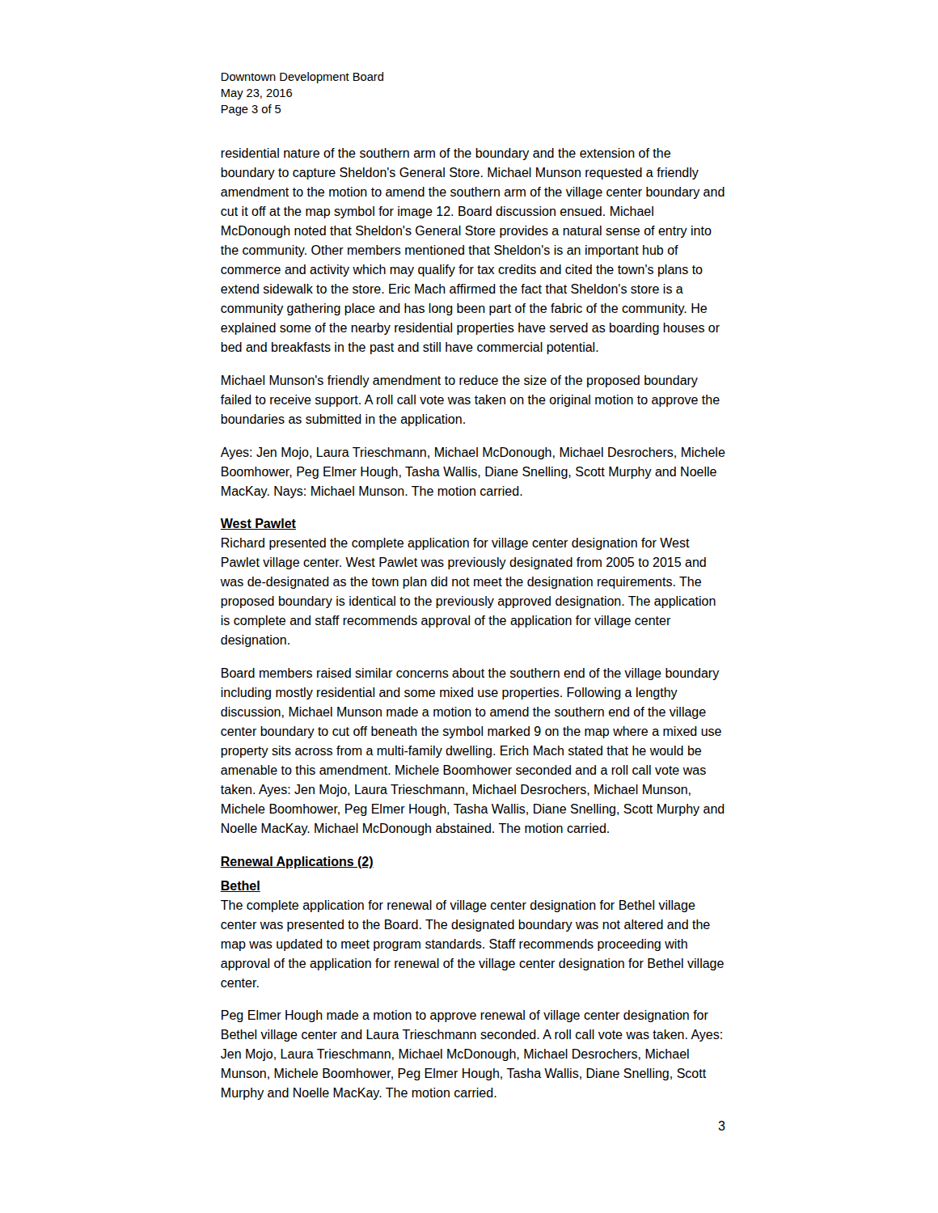Downtown Development Board
May 23, 2016
Page 3 of 5
residential nature of the southern arm of the boundary and the extension of the boundary to capture Sheldon's General Store. Michael Munson requested a friendly amendment to the motion to amend the southern arm of the village center boundary and cut it off at the map symbol for image 12. Board discussion ensued. Michael McDonough noted that Sheldon's General Store provides a natural sense of entry into the community. Other members mentioned that Sheldon's is an important hub of commerce and activity which may qualify for tax credits and cited the town's plans to extend sidewalk to the store. Eric Mach affirmed the fact that Sheldon's store is a community gathering place and has long been part of the fabric of the community. He explained some of the nearby residential properties have served as boarding houses or bed and breakfasts in the past and still have commercial potential.
Michael Munson's friendly amendment to reduce the size of the proposed boundary failed to receive support. A roll call vote was taken on the original motion to approve the boundaries as submitted in the application.
Ayes: Jen Mojo, Laura Trieschmann, Michael McDonough, Michael Desrochers, Michele Boomhower, Peg Elmer Hough, Tasha Wallis, Diane Snelling, Scott Murphy and Noelle MacKay. Nays: Michael Munson. The motion carried.
West Pawlet
Richard presented the complete application for village center designation for West Pawlet village center. West Pawlet was previously designated from 2005 to 2015 and was de-designated as the town plan did not meet the designation requirements. The proposed boundary is identical to the previously approved designation. The application is complete and staff recommends approval of the application for village center designation.
Board members raised similar concerns about the southern end of the village boundary including mostly residential and some mixed use properties. Following a lengthy discussion, Michael Munson made a motion to amend the southern end of the village center boundary to cut off beneath the symbol marked 9 on the map where a mixed use property sits across from a multi-family dwelling. Erich Mach stated that he would be amenable to this amendment. Michele Boomhower seconded and a roll call vote was taken. Ayes: Jen Mojo, Laura Trieschmann, Michael Desrochers, Michael Munson, Michele Boomhower, Peg Elmer Hough, Tasha Wallis, Diane Snelling, Scott Murphy and Noelle MacKay. Michael McDonough abstained. The motion carried.
Renewal Applications (2)
Bethel
The complete application for renewal of village center designation for Bethel village center was presented to the Board. The designated boundary was not altered and the map was updated to meet program standards. Staff recommends proceeding with approval of the application for renewal of the village center designation for Bethel village center.
Peg Elmer Hough made a motion to approve renewal of village center designation for Bethel village center and Laura Trieschmann seconded. A roll call vote was taken. Ayes: Jen Mojo, Laura Trieschmann, Michael McDonough, Michael Desrochers, Michael Munson, Michele Boomhower, Peg Elmer Hough, Tasha Wallis, Diane Snelling, Scott Murphy and Noelle MacKay. The motion carried.
3